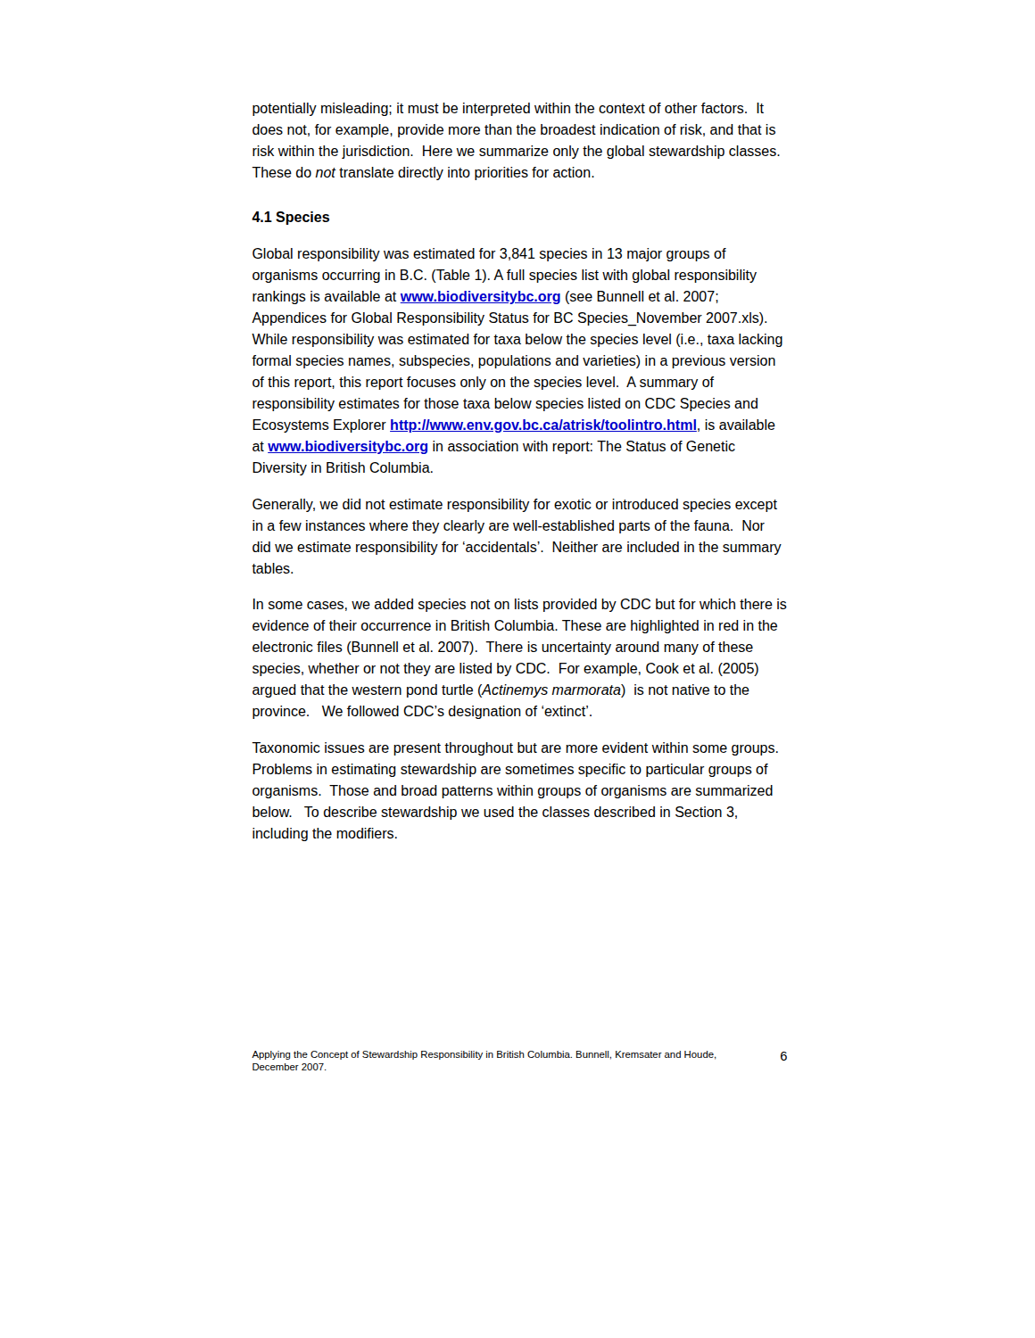potentially misleading; it must be interpreted within the context of other factors. It does not, for example, provide more than the broadest indication of risk, and that is risk within the jurisdiction. Here we summarize only the global stewardship classes. These do not translate directly into priorities for action.
4.1 Species
Global responsibility was estimated for 3,841 species in 13 major groups of organisms occurring in B.C. (Table 1). A full species list with global responsibility rankings is available at www.biodiversitybc.org (see Bunnell et al. 2007; Appendices for Global Responsibility Status for BC Species_November 2007.xls). While responsibility was estimated for taxa below the species level (i.e., taxa lacking formal species names, subspecies, populations and varieties) in a previous version of this report, this report focuses only on the species level. A summary of responsibility estimates for those taxa below species listed on CDC Species and Ecosystems Explorer http://www.env.gov.bc.ca/atrisk/toolintro.html, is available at www.biodiversitybc.org in association with report: The Status of Genetic Diversity in British Columbia.
Generally, we did not estimate responsibility for exotic or introduced species except in a few instances where they clearly are well-established parts of the fauna. Nor did we estimate responsibility for ‘accidentals’. Neither are included in the summary tables.
In some cases, we added species not on lists provided by CDC but for which there is evidence of their occurrence in British Columbia. These are highlighted in red in the electronic files (Bunnell et al. 2007). There is uncertainty around many of these species, whether or not they are listed by CDC. For example, Cook et al. (2005) argued that the western pond turtle (Actinemys marmorata) is not native to the province. We followed CDC’s designation of ‘extinct’.
Taxonomic issues are present throughout but are more evident within some groups. Problems in estimating stewardship are sometimes specific to particular groups of organisms. Those and broad patterns within groups of organisms are summarized below. To describe stewardship we used the classes described in Section 3, including the modifiers.
Applying the Concept of Stewardship Responsibility in British Columbia. Bunnell, Kremsater and Houde, December 2007. 6